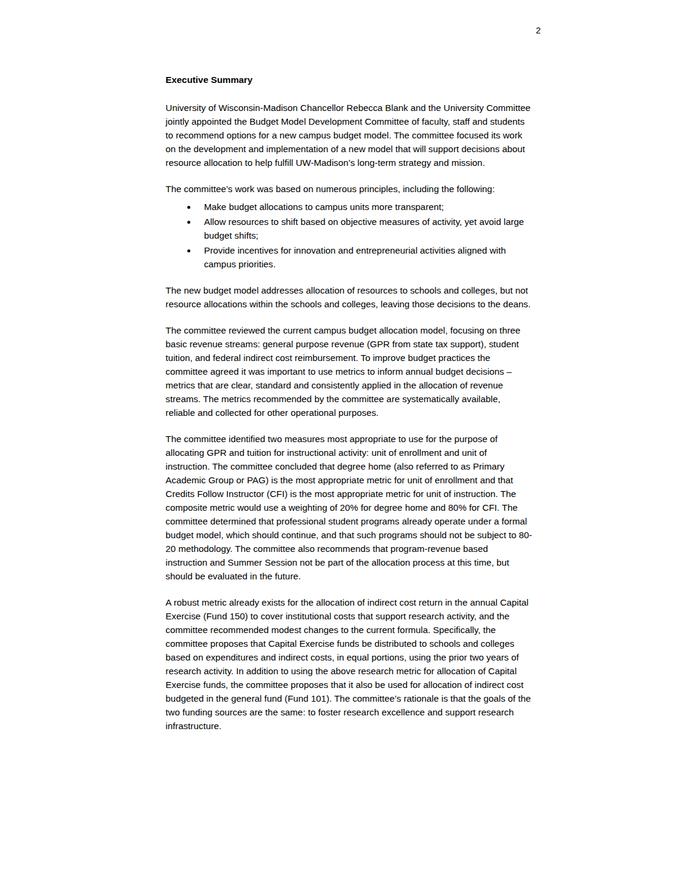2
Executive Summary
University of Wisconsin-Madison Chancellor Rebecca Blank and the University Committee jointly appointed the Budget Model Development Committee of faculty, staff and students to recommend options for a new campus budget model. The committee focused its work on the development and implementation of a new model that will support decisions about resource allocation to help fulfill UW-Madison’s long-term strategy and mission.
The committee’s work was based on numerous principles, including the following:
Make budget allocations to campus units more transparent;
Allow resources to shift based on objective measures of activity, yet avoid large budget shifts;
Provide incentives for innovation and entrepreneurial activities aligned with campus priorities.
The new budget model addresses allocation of resources to schools and colleges, but not resource allocations within the schools and colleges, leaving those decisions to the deans.
The committee reviewed the current campus budget allocation model, focusing on three basic revenue streams: general purpose revenue (GPR from state tax support), student tuition, and federal indirect cost reimbursement. To improve budget practices the committee agreed it was important to use metrics to inform annual budget decisions – metrics that are clear, standard and consistently applied in the allocation of revenue streams. The metrics recommended by the committee are systematically available, reliable and collected for other operational purposes.
The committee identified two measures most appropriate to use for the purpose of allocating GPR and tuition for instructional activity: unit of enrollment and unit of instruction. The committee concluded that degree home (also referred to as Primary Academic Group or PAG) is the most appropriate metric for unit of enrollment and that Credits Follow Instructor (CFI) is the most appropriate metric for unit of instruction. The composite metric would use a weighting of 20% for degree home and 80% for CFI. The committee determined that professional student programs already operate under a formal budget model, which should continue, and that such programs should not be subject to 80-20 methodology. The committee also recommends that program-revenue based instruction and Summer Session not be part of the allocation process at this time, but should be evaluated in the future.
A robust metric already exists for the allocation of indirect cost return in the annual Capital Exercise (Fund 150) to cover institutional costs that support research activity, and the committee recommended modest changes to the current formula. Specifically, the committee proposes that Capital Exercise funds be distributed to schools and colleges based on expenditures and indirect costs, in equal portions, using the prior two years of research activity. In addition to using the above research metric for allocation of Capital Exercise funds, the committee proposes that it also be used for allocation of indirect cost budgeted in the general fund (Fund 101). The committee’s rationale is that the goals of the two funding sources are the same: to foster research excellence and support research infrastructure.